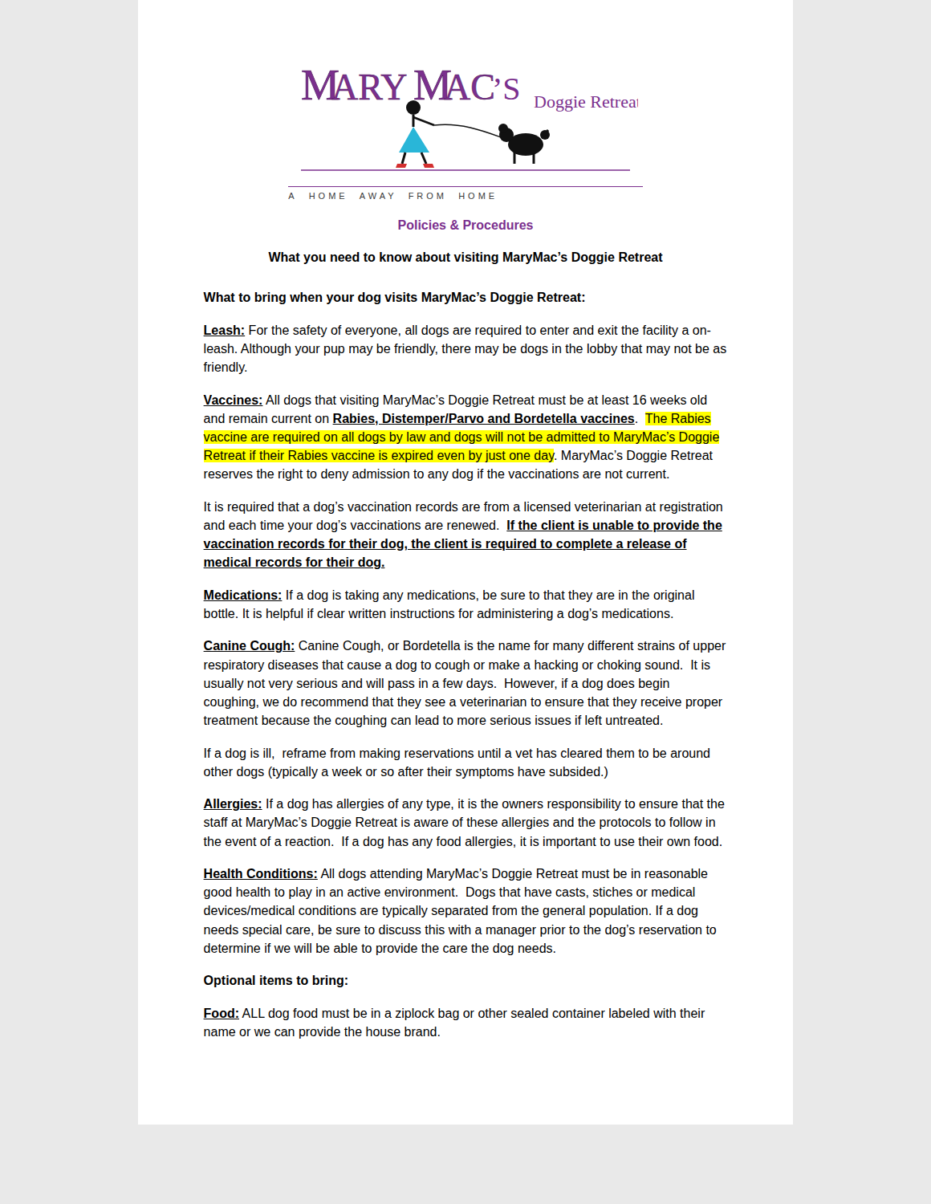M ARY M AC ’S Doggie Retreat
A Home Away From Home
Policies & Procedures
What you need to know about visiting MaryMac’s Doggie Retreat
What to bring when your dog visits MaryMac’s Doggie Retreat:
Leash: For the safety of everyone, all dogs are required to enter and exit the facility a on-leash. Although your pup may be friendly, there may be dogs in the lobby that may not be as friendly.
Vaccines: All dogs that visiting MaryMac’s Doggie Retreat must be at least 16 weeks old and remain current on Rabies, Distemper/Parvo and Bordetella vaccines. The Rabies vaccine are required on all dogs by law and dogs will not be admitted to MaryMac’s Doggie Retreat if their Rabies vaccine is expired even by just one day. MaryMac’s Doggie Retreat reserves the right to deny admission to any dog if the vaccinations are not current.
It is required that a dog’s vaccination records are from a licensed veterinarian at registration and each time your dog’s vaccinations are renewed. If the client is unable to provide the vaccination records for their dog, the client is required to complete a release of medical records for their dog.
Medications: If a dog is taking any medications, be sure to that they are in the original bottle. It is helpful if clear written instructions for administering a dog’s medications.
Canine Cough: Canine Cough, or Bordetella is the name for many different strains of upper respiratory diseases that cause a dog to cough or make a hacking or choking sound. It is usually not very serious and will pass in a few days. However, if a dog does begin coughing, we do recommend that they see a veterinarian to ensure that they receive proper treatment because the coughing can lead to more serious issues if left untreated.
If a dog is ill, reframe from making reservations until a vet has cleared them to be around other dogs (typically a week or so after their symptoms have subsided.)
Allergies: If a dog has allergies of any type, it is the owners responsibility to ensure that the staff at MaryMac’s Doggie Retreat is aware of these allergies and the protocols to follow in the event of a reaction. If a dog has any food allergies, it is important to use their own food.
Health Conditions: All dogs attending MaryMac’s Doggie Retreat must be in reasonable good health to play in an active environment. Dogs that have casts, stiches or medical devices/medical conditions are typically separated from the general population. If a dog needs special care, be sure to discuss this with a manager prior to the dog’s reservation to determine if we will be able to provide the care the dog needs.
Optional items to bring:
Food: ALL dog food must be in a ziplock bag or other sealed container labeled with their name or we can provide the house brand.